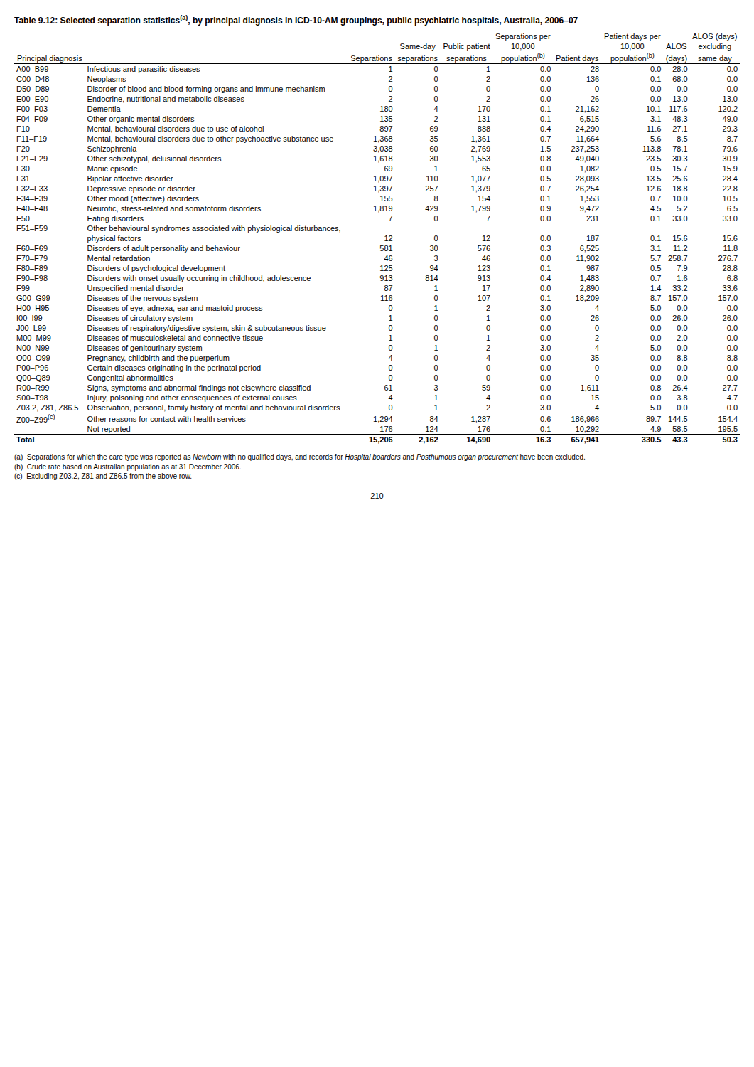Table 9.12: Selected separation statistics(a), by principal diagnosis in ICD-10-AM groupings, public psychiatric hospitals, Australia, 2006–07
| | | | | | Separations per | | Patient days per | | ALOS (days) |
| --- | --- | --- | --- | --- | --- | --- | --- | --- | --- |
| | | | Same-day | Public patient | 10,000 | | 10,000 | ALOS | excluding |
| Principal diagnosis | | Separations | separations | separations | population (b) | Patient days | population (b) | (days) | same day |
| A00–B99 | Infectious and parasitic diseases | 1 | 0 | 1 | 0.0 | 28 | 0.0 | 28.0 | 0.0 |
| C00–D48 | Neoplasms | 2 | 0 | 2 | 0.0 | 136 | 0.1 | 68.0 | 0.0 |
| D50–D89 | Disorder of blood and blood-forming organs and immune mechanism | 0 | 0 | 0 | 0.0 | 0 | 0.0 | 0.0 | 0.0 |
| E00–E90 | Endocrine, nutritional and metabolic diseases | 2 | 0 | 2 | 0.0 | 26 | 0.0 | 13.0 | 13.0 |
| F00–F03 | Dementia | 180 | 4 | 170 | 0.1 | 21,162 | 10.1 | 117.6 | 120.2 |
| F04–F09 | Other organic mental disorders | 135 | 2 | 131 | 0.1 | 6,515 | 3.1 | 48.3 | 49.0 |
| F10 | Mental, behavioural disorders due to use of alcohol | 897 | 69 | 888 | 0.4 | 24,290 | 11.6 | 27.1 | 29.3 |
| F11–F19 | Mental, behavioural disorders due to other psychoactive substance use | 1,368 | 35 | 1,361 | 0.7 | 11,664 | 5.6 | 8.5 | 8.7 |
| F20 | Schizophrenia | 3,038 | 60 | 2,769 | 1.5 | 237,253 | 113.8 | 78.1 | 79.6 |
| F21–F29 | Other schizotypal, delusional disorders | 1,618 | 30 | 1,553 | 0.8 | 49,040 | 23.5 | 30.3 | 30.9 |
| F30 | Manic episode | 69 | 1 | 65 | 0.0 | 1,082 | 0.5 | 15.7 | 15.9 |
| F31 | Bipolar affective disorder | 1,097 | 110 | 1,077 | 0.5 | 28,093 | 13.5 | 25.6 | 28.4 |
| F32–F33 | Depressive episode or disorder | 1,397 | 257 | 1,379 | 0.7 | 26,254 | 12.6 | 18.8 | 22.8 |
| F34–F39 | Other mood (affective) disorders | 155 | 8 | 154 | 0.1 | 1,553 | 0.7 | 10.0 | 10.5 |
| F40–F48 | Neurotic, stress-related and somatoform disorders | 1,819 | 429 | 1,799 | 0.9 | 9,472 | 4.5 | 5.2 | 6.5 |
| F50 | Eating disorders | 7 | 0 | 7 | 0.0 | 231 | 0.1 | 33.0 | 33.0 |
| F51–F59 | Other behavioural syndromes associated with physiological disturbances, | | | | | | | | |
| | physical factors | 12 | 0 | 12 | 0.0 | 187 | 0.1 | 15.6 | 15.6 |
| F60–F69 | Disorders of adult personality and behaviour | 581 | 30 | 576 | 0.3 | 6,525 | 3.1 | 11.2 | 11.8 |
| F70–F79 | Mental retardation | 46 | 3 | 46 | 0.0 | 11,902 | 5.7 | 258.7 | 276.7 |
| F80–F89 | Disorders of psychological development | 125 | 94 | 123 | 0.1 | 987 | 0.5 | 7.9 | 28.8 |
| F90–F98 | Disorders with onset usually occurring in childhood, adolescence | 913 | 814 | 913 | 0.4 | 1,483 | 0.7 | 1.6 | 6.8 |
| F99 | Unspecified mental disorder | 87 | 1 | 17 | 0.0 | 2,890 | 1.4 | 33.2 | 33.6 |
| G00–G99 | Diseases of the nervous system | 116 | 0 | 107 | 0.1 | 18,209 | 8.7 | 157.0 | 157.0 |
| H00–H95 | Diseases of eye, adnexa, ear and mastoid process | 0 | 1 | 2 | 3.0 | 4 | 5.0 | 0.0 | 0.0 |
| I00–I99 | Diseases of circulatory system | 1 | 0 | 1 | 0.0 | 26 | 0.0 | 26.0 | 26.0 |
| J00–L99 | Diseases of respiratory/digestive system, skin & subcutaneous tissue | 0 | 0 | 0 | 0.0 | 0 | 0.0 | 0.0 | 0.0 |
| M00–M99 | Diseases of musculoskeletal and connective tissue | 1 | 0 | 1 | 0.0 | 2 | 0.0 | 2.0 | 0.0 |
| N00–N99 | Diseases of genitourinary system | 0 | 1 | 2 | 3.0 | 4 | 5.0 | 0.0 | 0.0 |
| O00–O99 | Pregnancy, childbirth and the puerperium | 4 | 0 | 4 | 0.0 | 35 | 0.0 | 8.8 | 8.8 |
| P00–P96 | Certain diseases originating in the perinatal period | 0 | 0 | 0 | 0.0 | 0 | 0.0 | 0.0 | 0.0 |
| Q00–Q89 | Congenital abnormalities | 0 | 0 | 0 | 0.0 | 0 | 0.0 | 0.0 | 0.0 |
| R00–R99 | Signs, symptoms and abnormal findings not elsewhere classified | 61 | 3 | 59 | 0.0 | 1,611 | 0.8 | 26.4 | 27.7 |
| S00–T98 | Injury, poisoning and other consequences of external causes | 4 | 1 | 4 | 0.0 | 15 | 0.0 | 3.8 | 4.7 |
| Z03.2, Z81, Z86.5 | Observation, personal, family history of mental and behavioural disorders | 0 | 1 | 2 | 3.0 | 4 | 5.0 | 0.0 | 0.0 |
| Z00–Z99 (c) | Other reasons for contact with health services | 1,294 | 84 | 1,287 | 0.6 | 186,966 | 89.7 | 144.5 | 154.4 |
| | Not reported | 176 | 124 | 176 | 0.1 | 10,292 | 4.9 | 58.5 | 195.5 |
| Total | | 15,206 | 2,162 | 14,690 | 16.3 | 657,941 | 330.5 | 43.3 | 50.3 |
(a) Separations for which the care type was reported as Newborn with no qualified days, and records for Hospital boarders and Posthumous organ procurement have been excluded.
(b) Crude rate based on Australian population as at 31 December 2006.
(c) Excluding Z03.2, Z81 and Z86.5 from the above row.
210